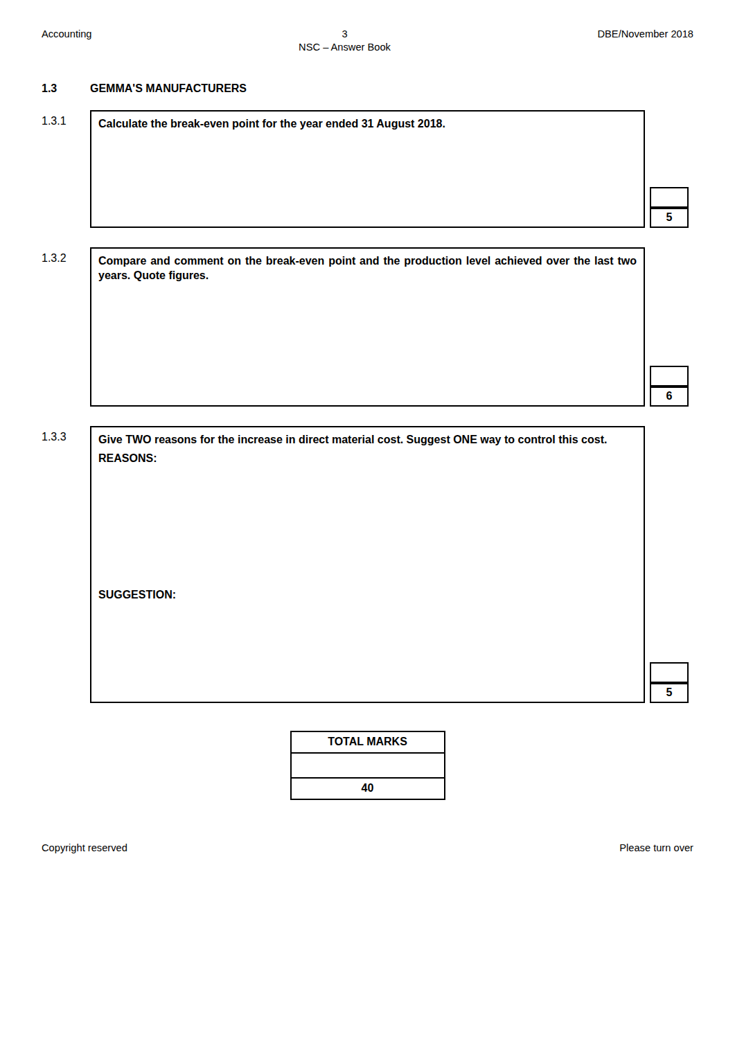Accounting
3
NSC – Answer Book
DBE/November 2018
1.3 GEMMA'S MANUFACTURERS
1.3.1
Calculate the break-even point for the year ended 31 August 2018.
5
1.3.2
Compare and comment on the break-even point and the production level achieved over the last two years. Quote figures.
6
1.3.3
Give TWO reasons for the increase in direct material cost. Suggest ONE way to control this cost.
REASONS:
SUGGESTION:
5
TOTAL MARKS
40
Copyright reserved
Please turn over